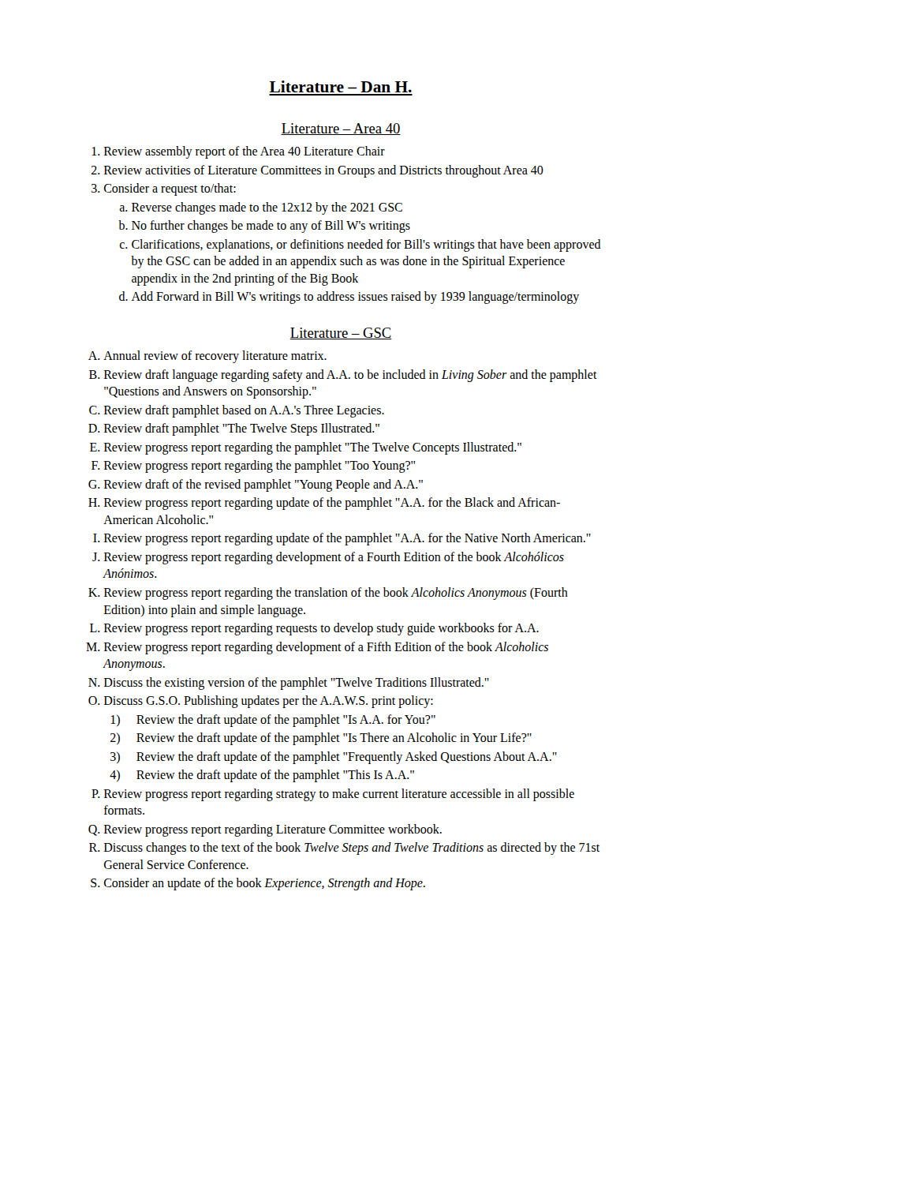Literature – Dan H.
Literature – Area 40
Review assembly report of the Area 40 Literature Chair
Review activities of Literature Committees in Groups and Districts throughout Area 40
Consider a request to/that:
Reverse changes made to the 12x12 by the 2021 GSC
No further changes be made to any of Bill W's writings
Clarifications, explanations, or definitions needed for Bill's writings that have been approved by the GSC can be added in an appendix such as was done in the Spiritual Experience appendix in the 2nd printing of the Big Book
Add Forward in Bill W's writings to address issues raised by 1939 language/terminology
Literature – GSC
Annual review of recovery literature matrix.
Review draft language regarding safety and A.A. to be included in Living Sober and the pamphlet "Questions and Answers on Sponsorship."
Review draft pamphlet based on A.A.'s Three Legacies.
Review draft pamphlet "The Twelve Steps Illustrated."
Review progress report regarding the pamphlet "The Twelve Concepts Illustrated."
Review progress report regarding the pamphlet "Too Young?"
Review draft of the revised pamphlet "Young People and A.A."
Review progress report regarding update of the pamphlet "A.A. for the Black and African-American Alcoholic."
Review progress report regarding update of the pamphlet "A.A. for the Native North American."
Review progress report regarding development of a Fourth Edition of the book Alcohólicos Anónimos.
Review progress report regarding the translation of the book Alcoholics Anonymous (Fourth Edition) into plain and simple language.
Review progress report regarding requests to develop study guide workbooks for A.A.
Review progress report regarding development of a Fifth Edition of the book Alcoholics Anonymous.
Discuss the existing version of the pamphlet "Twelve Traditions Illustrated."
Discuss G.S.O. Publishing updates per the A.A.W.S. print policy:
Review the draft update of the pamphlet "Is A.A. for You?"
Review the draft update of the pamphlet "Is There an Alcoholic in Your Life?"
Review the draft update of the pamphlet "Frequently Asked Questions About A.A."
Review the draft update of the pamphlet "This Is A.A."
Review progress report regarding strategy to make current literature accessible in all possible formats.
Review progress report regarding Literature Committee workbook.
Discuss changes to the text of the book Twelve Steps and Twelve Traditions as directed by the 71st General Service Conference.
Consider an update of the book Experience, Strength and Hope.